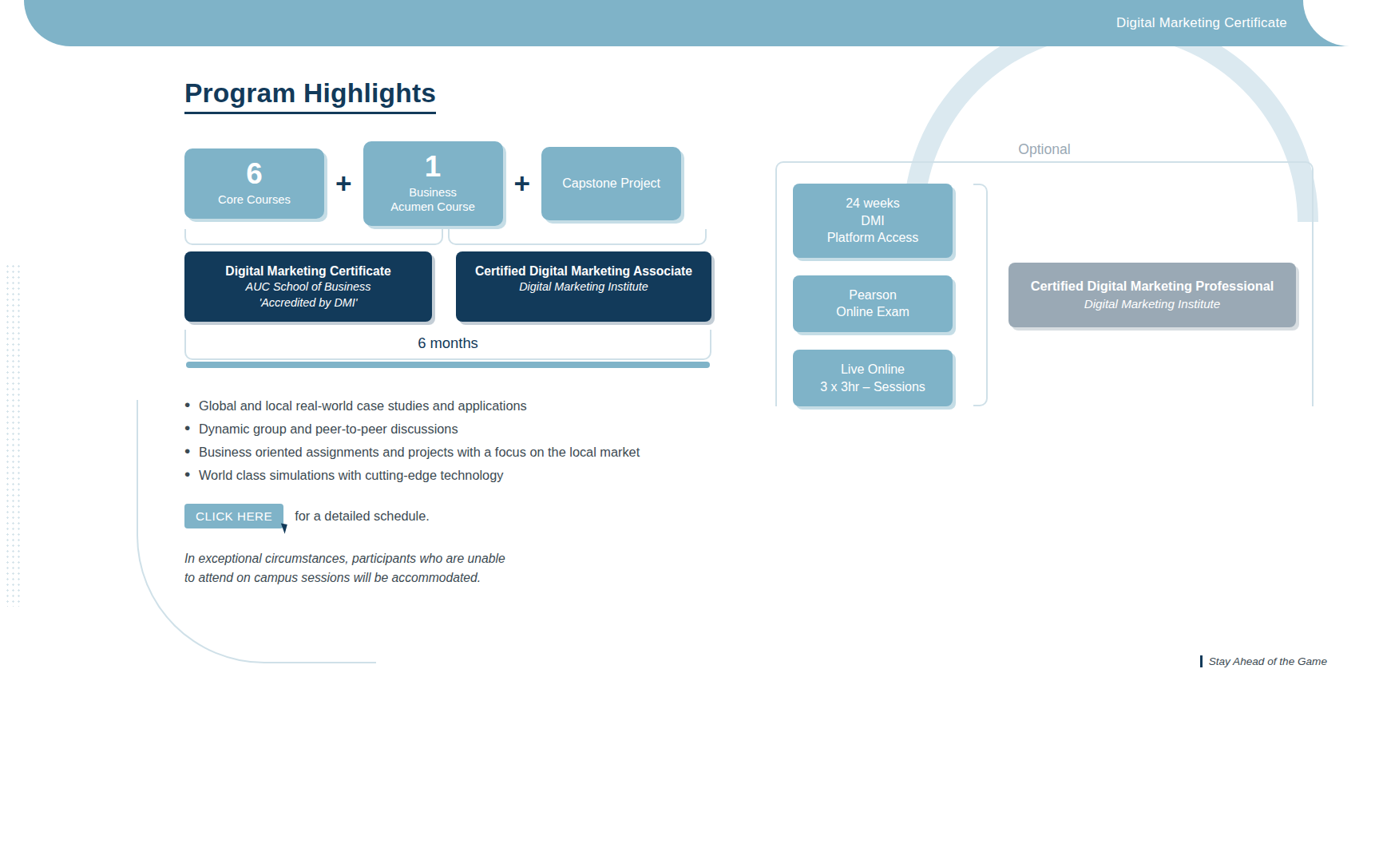Digital Marketing Certificate
Program Highlights
6 Core Courses
+
1 Business
Acumen Course
+
Capstone Project
Digital Marketing Certificate AUC School of Business 'Accredited by DMI'
Certified Digital Marketing Associate Digital Marketing Institute
6 months
Global and local real-world case studies and applications
Dynamic group and peer-to-peer discussions
Business oriented assignments and projects with a focus on the local market
World class simulations with cutting-edge technology
CLICK HERE for a detailed schedule.
In exceptional circumstances, participants who are unable
to attend on campus sessions will be accommodated.
Optional
24 weeks
DMI
Platform Access
Pearson
Online Exam
Live Online
3 x 3hr – Sessions
Certified Digital Marketing Professional Digital Marketing Institute
Stay Ahead of the Game